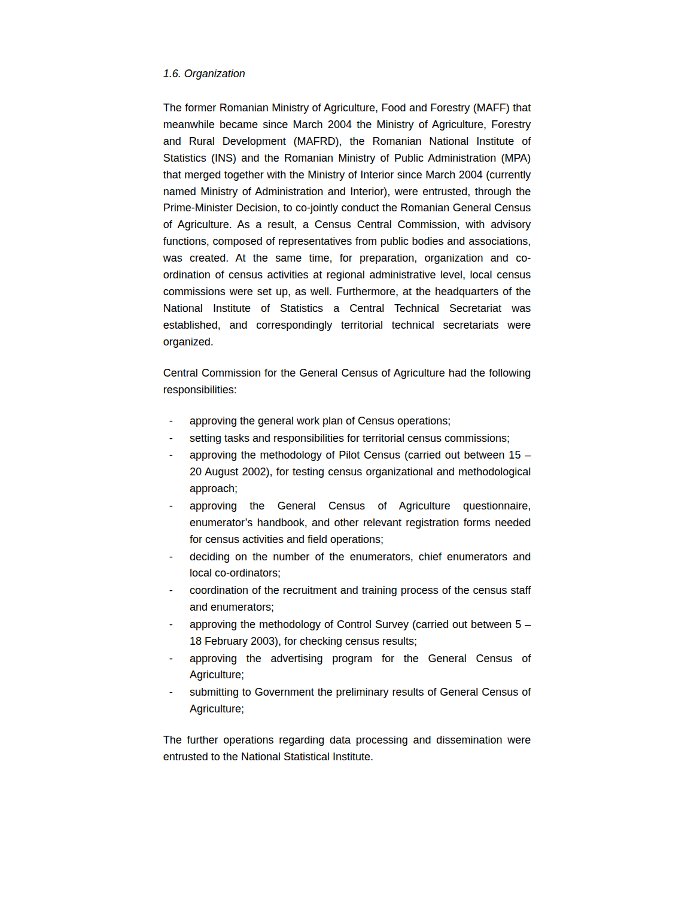1.6. Organization
The former Romanian Ministry of Agriculture, Food and Forestry (MAFF) that meanwhile became since March 2004 the Ministry of Agriculture, Forestry and Rural Development (MAFRD), the Romanian National Institute of Statistics (INS) and the Romanian Ministry of Public Administration (MPA) that merged together with the Ministry of Interior since March 2004 (currently named Ministry of Administration and Interior), were entrusted, through the Prime-Minister Decision, to co-jointly conduct the Romanian General Census of Agriculture. As a result, a Census Central Commission, with advisory functions, composed of representatives from public bodies and associations, was created. At the same time, for preparation, organization and co-ordination of census activities at regional administrative level, local census commissions were set up, as well. Furthermore, at the headquarters of the National Institute of Statistics a Central Technical Secretariat was established, and correspondingly territorial technical secretariats were organized.
Central Commission for the General Census of Agriculture had the following responsibilities:
approving the general work plan of Census operations;
setting tasks and responsibilities for territorial census commissions;
approving the methodology of Pilot Census (carried out between 15 – 20 August 2002), for testing census organizational and methodological approach;
approving the General Census of Agriculture questionnaire, enumerator’s handbook, and other relevant registration forms needed for census activities and field operations;
deciding on the number of the enumerators, chief enumerators and local co-ordinators;
coordination of the recruitment and training process of the census staff and enumerators;
approving the methodology of Control Survey (carried out between 5 – 18 February 2003), for checking census results;
approving the advertising program for the General Census of Agriculture;
submitting to Government the preliminary results of General Census of Agriculture;
The further operations regarding data processing and dissemination were entrusted to the National Statistical Institute.